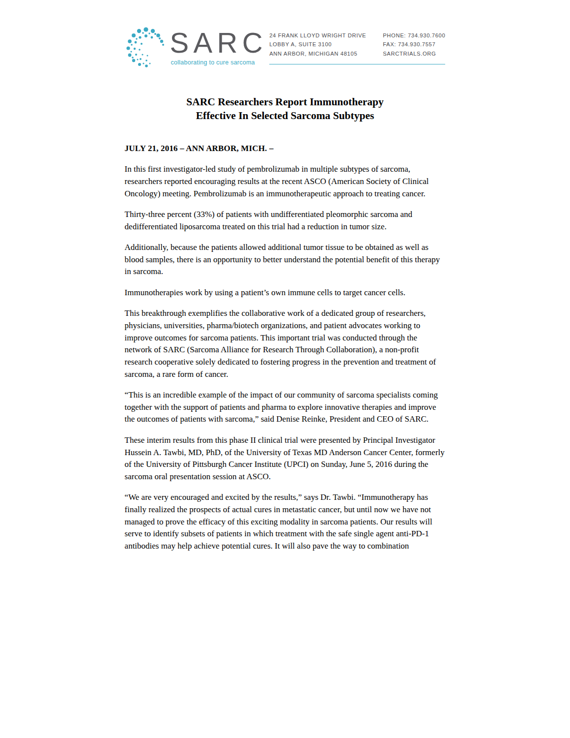SARC
collaborating to cure sarcoma
24 FRANK LLOYD WRIGHT DRIVE
LOBBY A, SUITE 3100
ANN ARBOR, MICHIGAN 48105
PHONE: 734.930.7600
FAX: 734.930.7557
SARCTRIALS.ORG
SARC Researchers Report Immunotherapy
Effective In Selected Sarcoma Subtypes
JULY 21, 2016 – ANN ARBOR, MICH. –
In this first investigator-led study of pembrolizumab in multiple subtypes of sarcoma, researchers reported encouraging results at the recent ASCO (American Society of Clinical Oncology) meeting. Pembrolizumab is an immunotherapeutic approach to treating cancer.
Thirty-three percent (33%) of patients with undifferentiated pleomorphic sarcoma and dedifferentiated liposarcoma treated on this trial had a reduction in tumor size.
Additionally, because the patients allowed additional tumor tissue to be obtained as well as blood samples, there is an opportunity to better understand the potential benefit of this therapy in sarcoma.
Immunotherapies work by using a patient’s own immune cells to target cancer cells.
This breakthrough exemplifies the collaborative work of a dedicated group of researchers, physicians, universities, pharma/biotech organizations, and patient advocates working to improve outcomes for sarcoma patients. This important trial was conducted through the network of SARC (Sarcoma Alliance for Research Through Collaboration), a non-profit research cooperative solely dedicated to fostering progress in the prevention and treatment of sarcoma, a rare form of cancer.
“This is an incredible example of the impact of our community of sarcoma specialists coming together with the support of patients and pharma to explore innovative therapies and improve the outcomes of patients with sarcoma,” said Denise Reinke, President and CEO of SARC.
These interim results from this phase II clinical trial were presented by Principal Investigator Hussein A. Tawbi, MD, PhD, of the University of Texas MD Anderson Cancer Center, formerly of the University of Pittsburgh Cancer Institute (UPCI) on Sunday, June 5, 2016 during the sarcoma oral presentation session at ASCO.
“We are very encouraged and excited by the results,” says Dr. Tawbi. “Immunotherapy has finally realized the prospects of actual cures in metastatic cancer, but until now we have not managed to prove the efficacy of this exciting modality in sarcoma patients. Our results will serve to identify subsets of patients in which treatment with the safe single agent anti-PD-1 antibodies may help achieve potential cures. It will also pave the way to combination